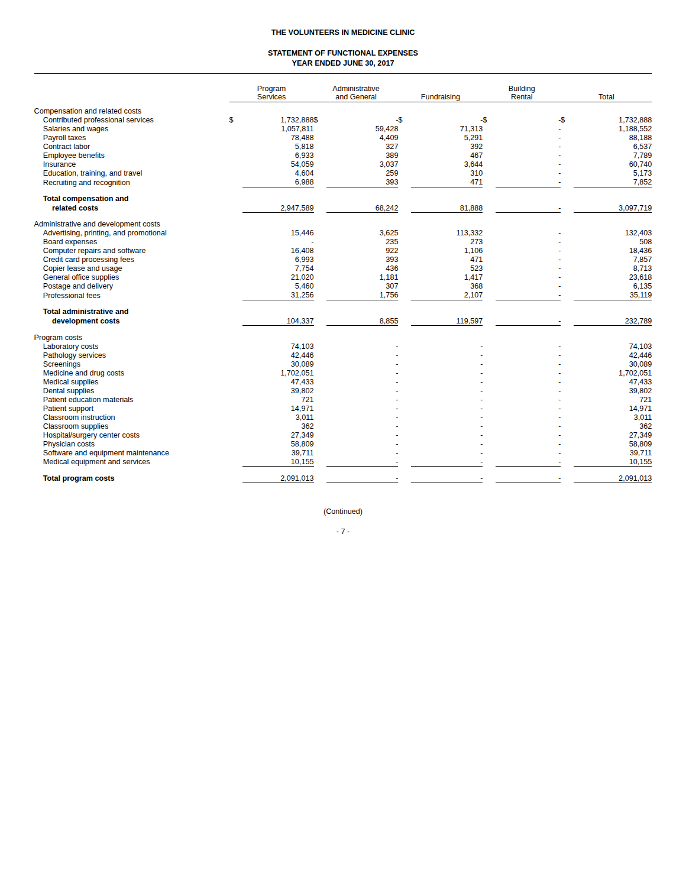THE VOLUNTEERS IN MEDICINE CLINIC
STATEMENT OF FUNCTIONAL EXPENSES
YEAR ENDED JUNE 30, 2017
| | Program Services | Administrative and General | Fundraising | Building Rental | Total |
| Compensation and related costs | |
| Contributed professional services | $ | 1,732,888 | $ | - | $ | - | $ | - | $ | 1,732,888 |
| Salaries and wages | | 1,057,811 | | 59,428 | | 71,313 | | - | | 1,188,552 |
| Payroll taxes | | 78,488 | | 4,409 | | 5,291 | | - | | 88,188 |
| Contract labor | | 5,818 | | 327 | | 392 | | - | | 6,537 |
| Employee benefits | | 6,933 | | 389 | | 467 | | - | | 7,789 |
| Insurance | | 54,059 | | 3,037 | | 3,644 | | - | | 60,740 |
| Education, training, and travel | | 4,604 | | 259 | | 310 | | - | | 5,173 |
| Recruiting and recognition | | 6,988 | | 393 | | 471 | | - | | 7,852 |
| Total compensation and | |
| related costs | | 2,947,589 | | 68,242 | | 81,888 | | - | | 3,097,719 |
| Administrative and development costs | |
| Advertising, printing, and promotional | | 15,446 | | 3,625 | | 113,332 | | - | | 132,403 |
| Board expenses | | - | | 235 | | 273 | | - | | 508 |
| Computer repairs and software | | 16,408 | | 922 | | 1,106 | | - | | 18,436 |
| Credit card processing fees | | 6,993 | | 393 | | 471 | | - | | 7,857 |
| Copier lease and usage | | 7,754 | | 436 | | 523 | | - | | 8,713 |
| General office supplies | | 21,020 | | 1,181 | | 1,417 | | - | | 23,618 |
| Postage and delivery | | 5,460 | | 307 | | 368 | | - | | 6,135 |
| Professional fees | | 31,256 | | 1,756 | | 2,107 | | - | | 35,119 |
| Total administrative and | |
| development costs | | 104,337 | | 8,855 | | 119,597 | | - | | 232,789 |
| Program costs | |
| Laboratory costs | | 74,103 | | - | | - | | - | | 74,103 |
| Pathology services | | 42,446 | | - | | - | | - | | 42,446 |
| Screenings | | 30,089 | | - | | - | | - | | 30,089 |
| Medicine and drug costs | | 1,702,051 | | - | | - | | - | | 1,702,051 |
| Medical supplies | | 47,433 | | - | | - | | - | | 47,433 |
| Dental supplies | | 39,802 | | - | | - | | - | | 39,802 |
| Patient education materials | | 721 | | - | | - | | - | | 721 |
| Patient support | | 14,971 | | - | | - | | - | | 14,971 |
| Classroom instruction | | 3,011 | | - | | - | | - | | 3,011 |
| Classroom supplies | | 362 | | - | | - | | - | | 362 |
| Hospital/surgery center costs | | 27,349 | | - | | - | | - | | 27,349 |
| Physician costs | | 58,809 | | - | | - | | - | | 58,809 |
| Software and equipment maintenance | | 39,711 | | - | | - | | - | | 39,711 |
| Medical equipment and services | | 10,155 | | - | | - | | - | | 10,155 |
| Total program costs | | 2,091,013 | | - | | - | | - | | 2,091,013 |
(Continued)
- 7 -